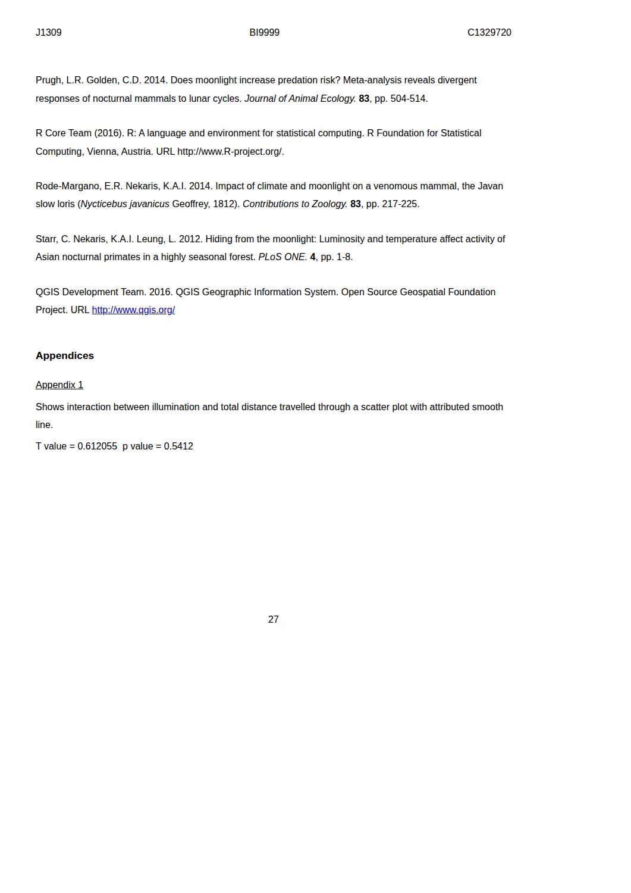J1309 BI9999 C1329720
Prugh, L.R. Golden, C.D. 2014. Does moonlight increase predation risk? Meta-analysis reveals divergent responses of nocturnal mammals to lunar cycles. Journal of Animal Ecology. 83, pp. 504-514.
R Core Team (2016). R: A language and environment for statistical computing. R Foundation for Statistical Computing, Vienna, Austria. URL http://www.R-project.org/.
Rode-Margano, E.R. Nekaris, K.A.I. 2014. Impact of climate and moonlight on a venomous mammal, the Javan slow loris (Nycticebus javanicus Geoffrey, 1812). Contributions to Zoology. 83, pp. 217-225.
Starr, C. Nekaris, K.A.I. Leung, L. 2012. Hiding from the moonlight: Luminosity and temperature affect activity of Asian nocturnal primates in a highly seasonal forest. PLoS ONE. 4, pp. 1-8.
QGIS Development Team. 2016. QGIS Geographic Information System. Open Source Geospatial Foundation Project. URL http://www.qgis.org/
Appendices
Appendix 1
Shows interaction between illumination and total distance travelled through a scatter plot with attributed smooth line.
T value = 0.612055 p value = 0.5412
27